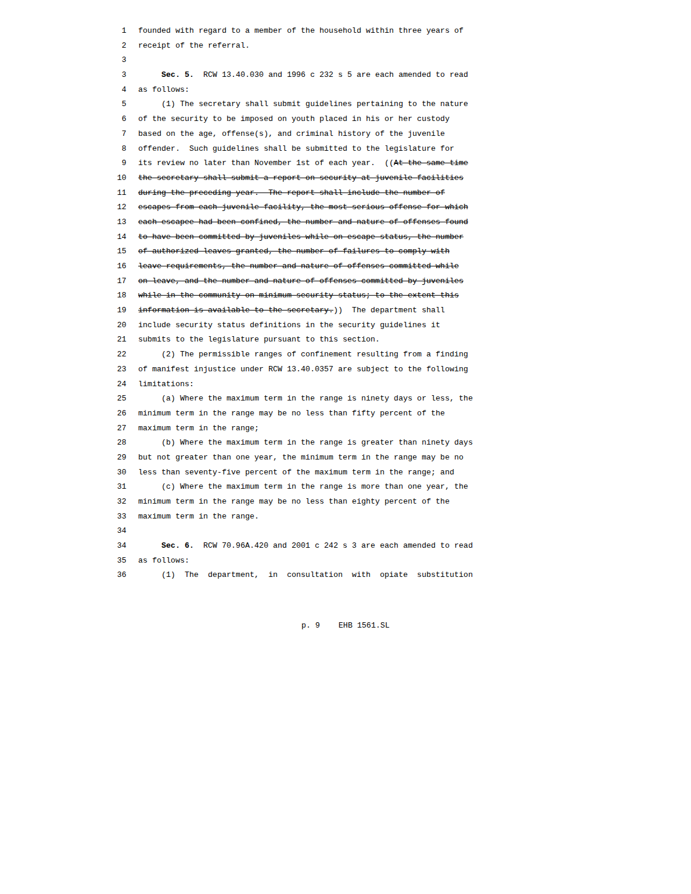1founded with regard to a member of the household within three years of
2receipt of the referral.
3
3 Sec. 5. RCW 13.40.030 and 1996 c 232 s 5 are each amended to read
4as follows:
5 (1) The secretary shall submit guidelines pertaining to the nature
6of the security to be imposed on youth placed in his or her custody
7based on the age, offense(s), and criminal history of the juvenile
8offender. Such guidelines shall be submitted to the legislature for
9its review no later than November 1st of each year. ((At the same time
10 the secretary shall submit a report on security at juvenile facilities
11 during the preceding year. The report shall include the number of
12 escapes from each juvenile facility, the most serious offense for which
13 each escapee had been confined, the number and nature of offenses found
14 to have been committed by juveniles while on escape status, the number
15 of authorized leaves granted, the number of failures to comply with
16 leave requirements, the number and nature of offenses committed while
17 on leave, and the number and nature of offenses committed by juveniles
18 while in the community on minimum security status; to the extent this
19 information is available to the secretary.)) The department shall
20include security status definitions in the security guidelines it
21submits to the legislature pursuant to this section.
22 (2) The permissible ranges of confinement resulting from a finding
23of manifest injustice under RCW 13.40.0357 are subject to the following
24limitations:
25 (a) Where the maximum term in the range is ninety days or less, the
26minimum term in the range may be no less than fifty percent of the
27maximum term in the range;
28 (b) Where the maximum term in the range is greater than ninety days
29but not greater than one year, the minimum term in the range may be no
30less than seventy-five percent of the maximum term in the range; and
31 (c) Where the maximum term in the range is more than one year, the
32minimum term in the range may be no less than eighty percent of the
33maximum term in the range.
34
34 Sec. 6. RCW 70.96A.420 and 2001 c 242 s 3 are each amended to read
35as follows:
36 (1) The department, in consultation with opiate substitution
p. 9 EHB 1561.SL